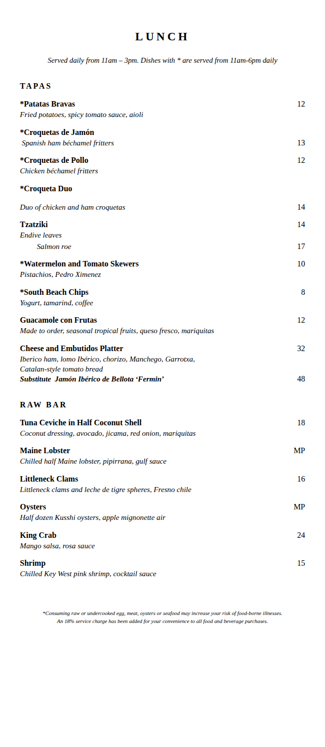LUNCH
Served daily from 11am – 3pm. Dishes with * are served from 11am-6pm daily
TAPAS
*Patatas Bravas 12
Fried potatoes, spicy tomato sauce, aioli
*Croquetas de Jamón
Spanish ham béchamel fritters 13
*Croquetas de Pollo 12
Chicken béchamel fritters
*Croqueta Duo
Duo of chicken and ham croquetas 14
Tzatziki 14
Endive leaves
Salmon roe 17
*Watermelon and Tomato Skewers 10
Pistachios, Pedro Ximenez
*South Beach Chips 8
Yogurt, tamarind, coffee
Guacamole con Frutas 12
Made to order, seasonal tropical fruits, queso fresco, mariquitas
Cheese and Embutidos Platter 32
Iberico ham, lomo Ibérico, chorizo, Manchego, Garrotxa,
Catalan-style tomato bread
Substitute Jamón Ibérico de Bellota ‘Fermin’48
RAW BAR
Tuna Ceviche in Half Coconut Shell 18
Coconut dressing, avocado, jicama, red onion, mariquitas
Maine Lobster MP
Chilled half Maine lobster, pipirrana, gulf sauce
Littleneck Clams 16
Littleneck clams and leche de tigre spheres, Fresno chile
Oysters MP
Half dozen Kusshi oysters, apple mignonette air
King Crab 24
Mango salsa, rosa sauce
Shrimp 15
Chilled Key West pink shrimp, cocktail sauce
*Consuming raw or undercooked egg, meat, oysters or seafood may increase your risk of food-borne illnesses.
An 18% service charge has been added for your convenience to all food and beverage purchases.